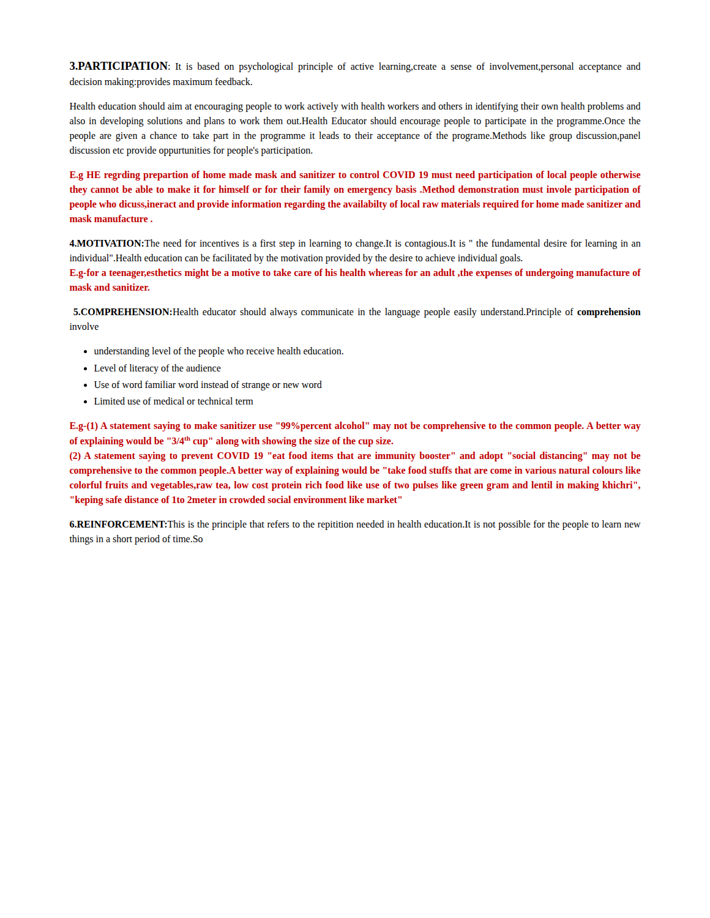3.PARTICIPATION: It is based on psychological principle of active learning,create a sense of involvement,personal acceptance and decision making:provides maximum feedback.
Health education should aim at encouraging people to work actively with health workers and others in identifying their own health problems and also in developing solutions and plans to work them out.Health Educator should encourage people to participate in the programme.Once the people are given a chance to take part in the programme it leads to their acceptance of the programe.Methods like group discussion,panel discussion etc provide oppurtunities for people's participation.
E.g HE regrding prepartion of home made mask and sanitizer to control COVID 19 must need participation of local people otherwise they cannot be able to make it for himself or for their family on emergency basis .Method demonstration must invole participation of people who dicuss,ineract and provide information regarding the availabilty of local raw materials required for home made sanitizer and mask manufacture .
4.MOTIVATION: The need for incentives is a first step in learning to change.It is contagious.It is " the fundamental desire for learning in an individual".Health education can be facilitated by the motivation provided by the desire to achieve individual goals.
E.g-for a teenager,esthetics might be a motive to take care of his health whereas for an adult ,the expenses of undergoing manufacture of mask and sanitizer.
5.COMPREHENSION: Health educator should always communicate in the language people easily understand.Principle of comprehension involve
understanding level of the people who receive health education.
Level of literacy of the audience
Use of word familiar word instead of strange or new word
Limited use of medical or technical term
E.g-(1) A statement saying to make sanitizer use "99%percent alcohol" may not be comprehensive to the common people. A better way of explaining would be "3/4th cup" along with showing the size of the cup size.
(2) A statement saying to prevent COVID 19 "eat food items that are immunity booster" and adopt "social distancing" may not be comprehensive to the common people.A better way of explaining would be "take food stuffs that are come in various natural colours like colorful fruits and vegetables,raw tea, low cost protein rich food like use of two pulses like green gram and lentil in making khichri", "keping safe distance of 1to 2meter in crowded social environment like market"
6.REINFORCEMENT: This is the principle that refers to the repitition needed in health education.It is not possible for the people to learn new things in a short period of time.So